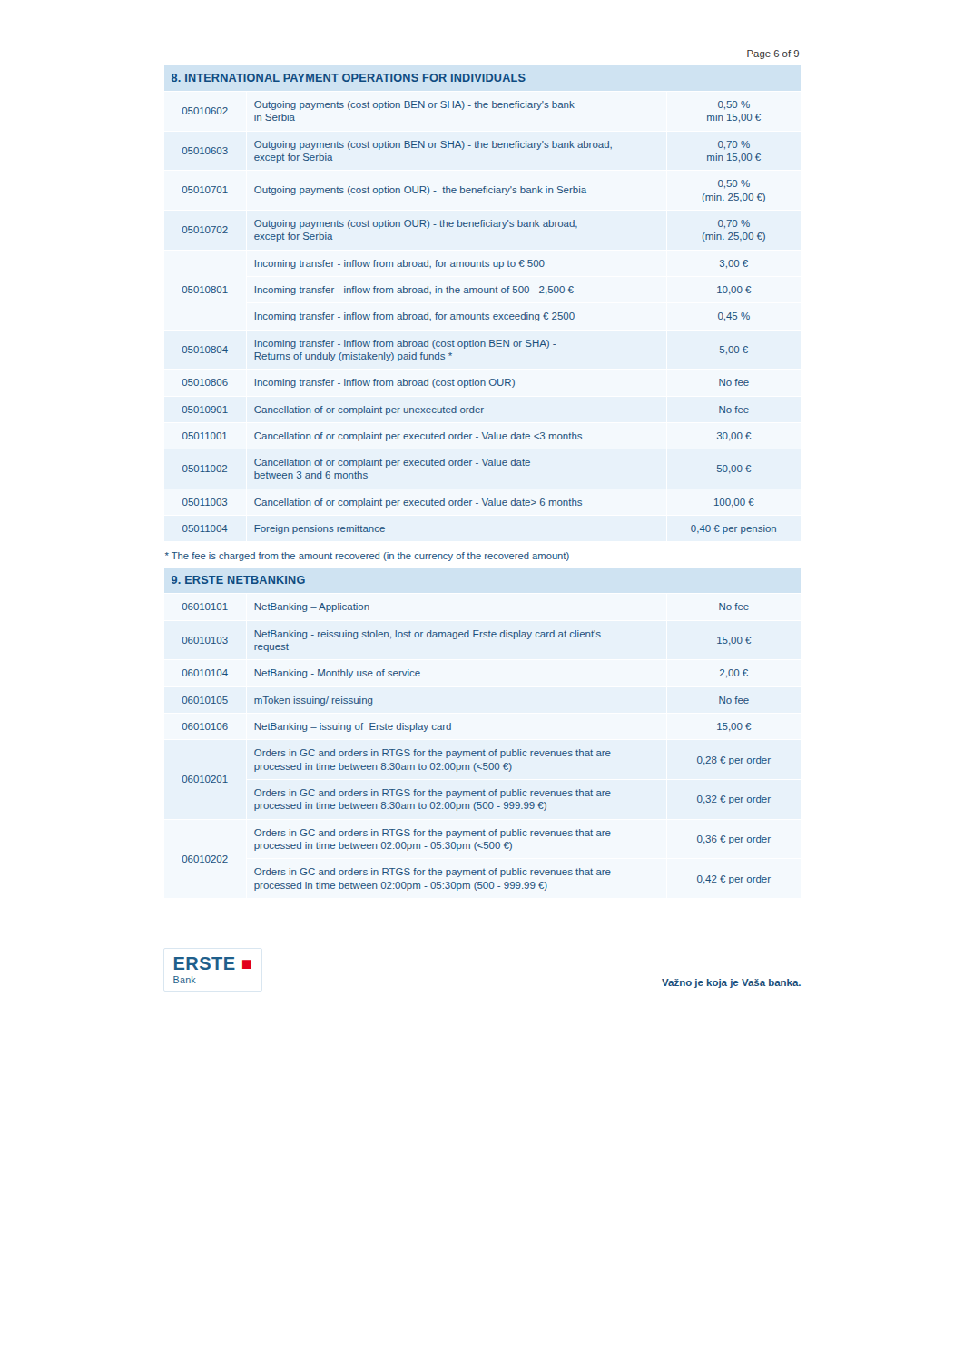Page 6 of 9
| 8. INTERNATIONAL PAYMENT OPERATIONS FOR INDIVIDUALS |
| --- |
| 05010602 | Outgoing payments (cost option BEN or SHA) - the beneficiary's bank in Serbia | 0,50 % min 15,00 € |
| 05010603 | Outgoing payments (cost option BEN or SHA) - the beneficiary's bank abroad, except for Serbia | 0,70 % min 15,00 € |
| 05010701 | Outgoing payments (cost option OUR) - the beneficiary's bank in Serbia | 0,50 % (min. 25,00 €) |
| 05010702 | Outgoing payments (cost option OUR) - the beneficiary's bank abroad, except for Serbia | 0,70 % (min. 25,00 €) |
| 05010801 | Incoming transfer - inflow from abroad, for amounts up to € 500 | 3,00 € |
| Incoming transfer - inflow from abroad, in the amount of 500 - 2,500 € | 10,00 € |
| Incoming transfer - inflow from abroad, for amounts exceeding € 2500 | 0,45 % |
| 05010804 | Incoming transfer - inflow from abroad (cost option BEN or SHA) - Returns of unduly (mistakenly) paid funds * | 5,00 € |
| 05010806 | Incoming transfer - inflow from abroad (cost option OUR) | No fee |
| 05010901 | Cancellation of or complaint per unexecuted order | No fee |
| 05011001 | Cancellation of or complaint per executed order - Value date <3 months | 30,00 € |
| 05011002 | Cancellation of or complaint per executed order - Value date between 3 and 6 months | 50,00 € |
| 05011003 | Cancellation of or complaint per executed order - Value date> 6 months | 100,00 € |
| 05011004 | Foreign pensions remittance | 0,40 € per pension |
* The fee is charged from the amount recovered (in the currency of the recovered amount)
| 9. ERSTE NETBANKING |
| --- |
| 06010101 | NetBanking – Application | No fee |
| 06010103 | NetBanking - reissuing stolen, lost or damaged Erste display card at client's request | 15,00 € |
| 06010104 | NetBanking - Monthly use of service | 2,00 € |
| 06010105 | mToken issuing/ reissuing | No fee |
| 06010106 | NetBanking – issuing of Erste display card | 15,00 € |
| 06010201 | Orders in GC and orders in RTGS for the payment of public revenues that are processed in time between 8:30am to 02:00pm (<500 €) | 0,28 € per order |
| Orders in GC and orders in RTGS for the payment of public revenues that are processed in time between 8:30am to 02:00pm (500 - 999.99 €) | 0,32 € per order |
| 06010202 | Orders in GC and orders in RTGS for the payment of public revenues that are processed in time between 02:00pm - 05:30pm (<500 €) | 0,36 € per order |
| Orders in GC and orders in RTGS for the payment of public revenues that are processed in time between 02:00pm - 05:30pm (500 - 999.99 €) | 0,42 € per order |
ERSTE ■
Bank
Važno je koja je Vaša banka.